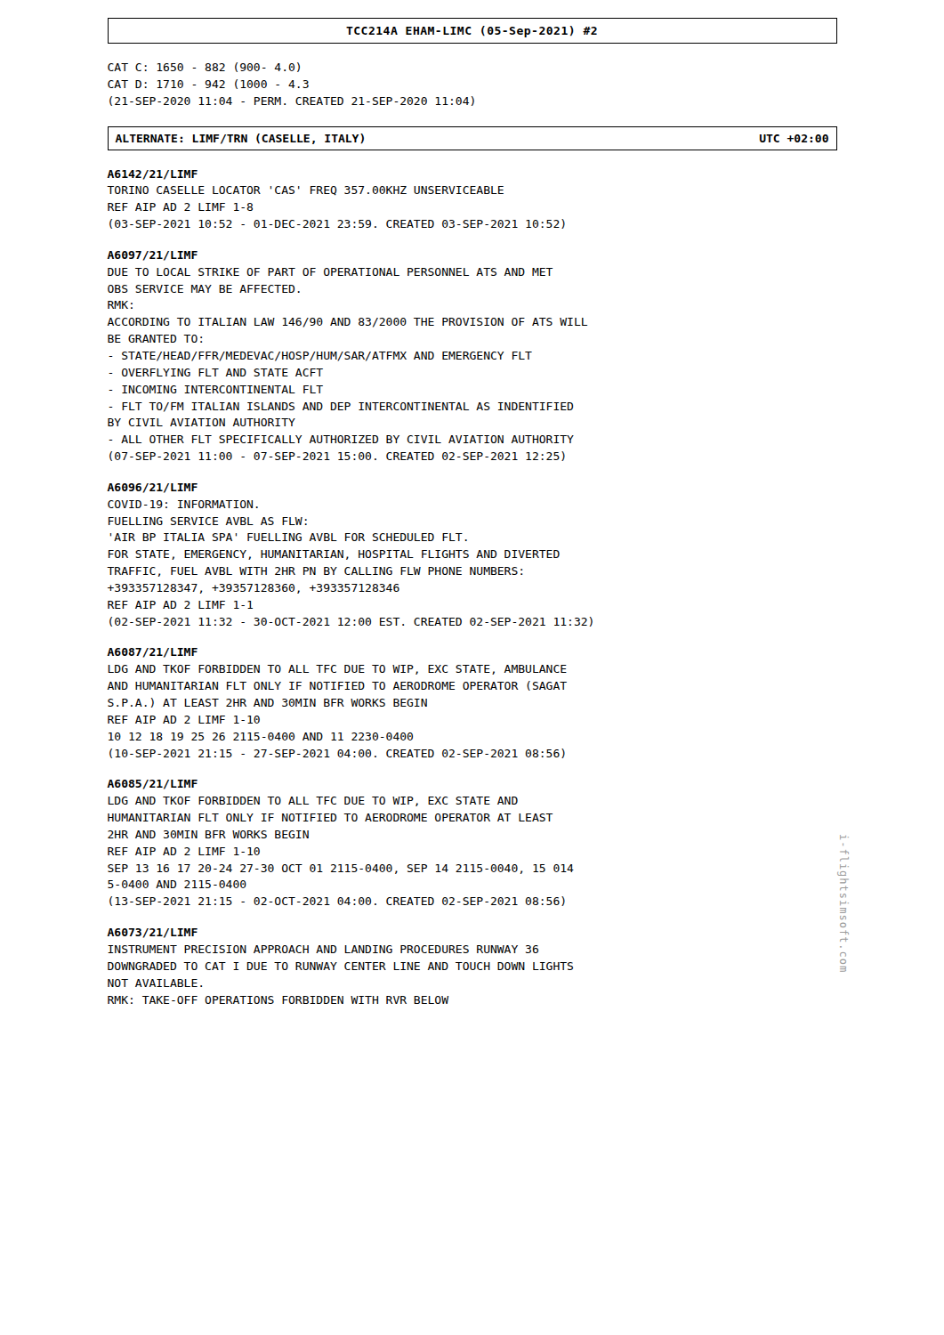TCC214A EHAM-LIMC (05-Sep-2021) #2
CAT C: 1650 - 882 (900- 4.0)
CAT D: 1710 - 942 (1000 - 4.3
(21-SEP-2020 11:04 - PERM. CREATED 21-SEP-2020 11:04)
ALTERNATE: LIMF/TRN (CASELLE, ITALY) UTC +02:00
A6142/21/LIMF
TORINO CASELLE LOCATOR 'CAS' FREQ 357.00KHZ UNSERVICEABLE
REF AIP AD 2 LIMF 1-8
(03-SEP-2021 10:52 - 01-DEC-2021 23:59. CREATED 03-SEP-2021 10:52)
A6097/21/LIMF
DUE TO LOCAL STRIKE OF PART OF OPERATIONAL PERSONNEL ATS AND MET
OBS SERVICE MAY BE AFFECTED.
RMK:
ACCORDING TO ITALIAN LAW 146/90 AND 83/2000 THE PROVISION OF ATS WILL
BE GRANTED TO:
- STATE/HEAD/FFR/MEDEVAC/HOSP/HUM/SAR/ATFMX AND EMERGENCY FLT
- OVERFLYING FLT AND STATE ACFT
- INCOMING INTERCONTINENTAL FLT
- FLT TO/FM ITALIAN ISLANDS AND DEP INTERCONTINENTAL AS INDENTIFIED
BY CIVIL AVIATION AUTHORITY
- ALL OTHER FLT SPECIFICALLY AUTHORIZED BY CIVIL AVIATION AUTHORITY
(07-SEP-2021 11:00 - 07-SEP-2021 15:00. CREATED 02-SEP-2021 12:25)
A6096/21/LIMF
COVID-19: INFORMATION.
FUELLING SERVICE AVBL AS FLW:
'AIR BP ITALIA SPA' FUELLING AVBL FOR SCHEDULED FLT.
FOR STATE, EMERGENCY, HUMANITARIAN, HOSPITAL FLIGHTS AND DIVERTED
TRAFFIC, FUEL AVBL WITH 2HR PN BY CALLING FLW PHONE NUMBERS:
+393357128347, +39357128360, +393357128346
REF AIP AD 2 LIMF 1-1
(02-SEP-2021 11:32 - 30-OCT-2021 12:00 EST. CREATED 02-SEP-2021 11:32)
A6087/21/LIMF
LDG AND TKOF FORBIDDEN TO ALL TFC DUE TO WIP, EXC STATE, AMBULANCE
AND HUMANITARIAN FLT ONLY IF NOTIFIED TO AERODROME OPERATOR (SAGAT
S.P.A.) AT LEAST 2HR AND 30MIN BFR WORKS BEGIN
REF AIP AD 2 LIMF 1-10
10 12 18 19 25 26 2115-0400 AND 11 2230-0400
(10-SEP-2021 21:15 - 27-SEP-2021 04:00. CREATED 02-SEP-2021 08:56)
A6085/21/LIMF
LDG AND TKOF FORBIDDEN TO ALL TFC DUE TO WIP, EXC STATE AND
HUMANITARIAN FLT ONLY IF NOTIFIED TO AERODROME OPERATOR AT LEAST
2HR AND 30MIN BFR WORKS BEGIN
REF AIP AD 2 LIMF 1-10
SEP 13 16 17 20-24 27-30 OCT 01 2115-0400, SEP 14 2115-0040, 15 014
5-0400 AND 2115-0400
(13-SEP-2021 21:15 - 02-OCT-2021 04:00. CREATED 02-SEP-2021 08:56)
A6073/21/LIMF
INSTRUMENT PRECISION APPROACH AND LANDING PROCEDURES RUNWAY 36
DOWNGRADED TO CAT I DUE TO RUNWAY CENTER LINE AND TOUCH DOWN LIGHTS
NOT AVAILABLE.
RMK: TAKE-OFF OPERATIONS FORBIDDEN WITH RVR BELOW
i-flightsimsoft.com